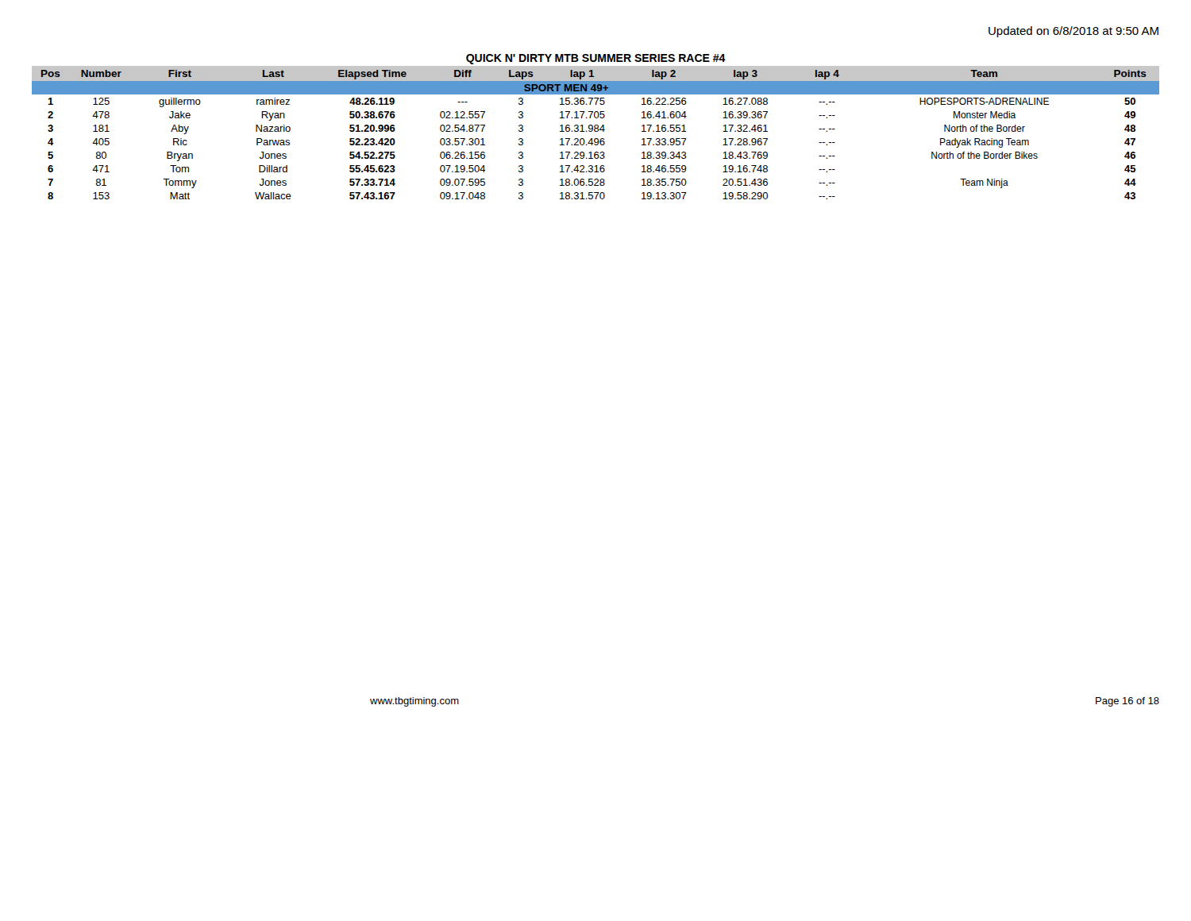Updated on 6/8/2018 at 9:50 AM
QUICK N' DIRTY MTB SUMMER SERIES RACE #4
| Pos | Number | First | Last | Elapsed Time | Diff | Laps | lap 1 | lap 2 | lap 3 | lap 4 | Team | Points |
| --- | --- | --- | --- | --- | --- | --- | --- | --- | --- | --- | --- | --- |
| SPORT MEN 49+ | |
| 1 | 125 | guillermo | ramirez | 48.26.119 | --- | 3 | 15.36.775 | 16.22.256 | 16.27.088 | --.-- | HOPESPORTS-ADRENALINE | 50 |
| 2 | 478 | Jake | Ryan | 50.38.676 | 02.12.557 | 3 | 17.17.705 | 16.41.604 | 16.39.367 | --.-- | Monster Media | 49 |
| 3 | 181 | Aby | Nazario | 51.20.996 | 02.54.877 | 3 | 16.31.984 | 17.16.551 | 17.32.461 | --.-- | North of the Border | 48 |
| 4 | 405 | Ric | Parwas | 52.23.420 | 03.57.301 | 3 | 17.20.496 | 17.33.957 | 17.28.967 | --.-- | Padyak Racing Team | 47 |
| 5 | 80 | Bryan | Jones | 54.52.275 | 06.26.156 | 3 | 17.29.163 | 18.39.343 | 18.43.769 | --.-- | North of the Border Bikes | 46 |
| 6 | 471 | Tom | Dillard | 55.45.623 | 07.19.504 | 3 | 17.42.316 | 18.46.559 | 19.16.748 | --.-- | | 45 |
| 7 | 81 | Tommy | Jones | 57.33.714 | 09.07.595 | 3 | 18.06.528 | 18.35.750 | 20.51.436 | --.-- | Team Ninja | 44 |
| 8 | 153 | Matt | Wallace | 57.43.167 | 09.17.048 | 3 | 18.31.570 | 19.13.307 | 19.58.290 | --.-- | | 43 |
www.tbgtiming.com Page 16 of 18